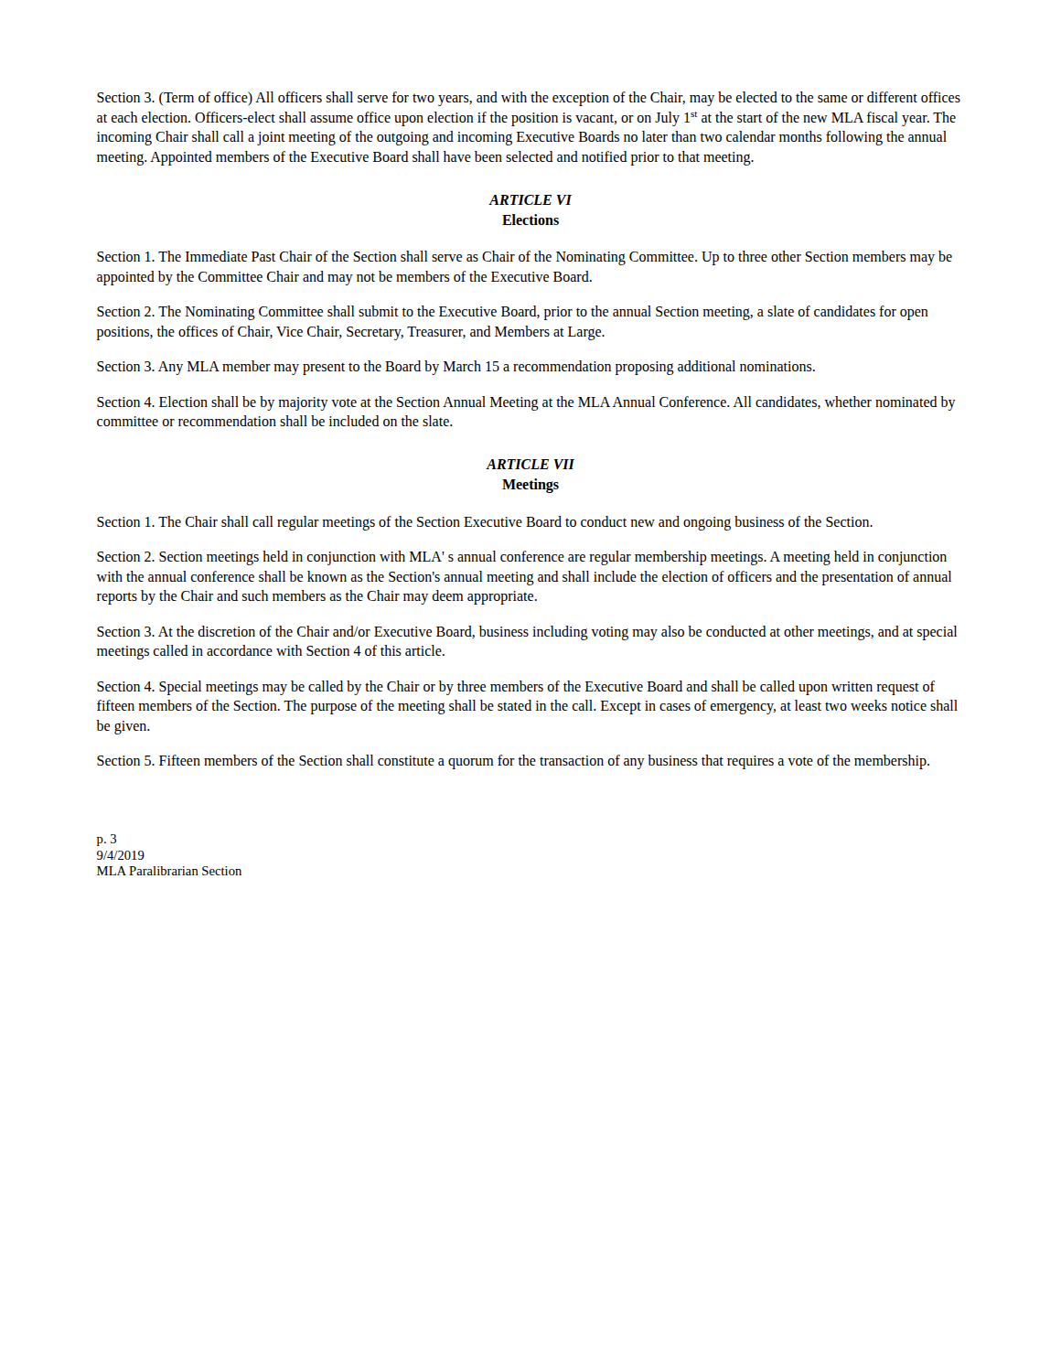Section 3. (Term of office) All officers shall serve for two years, and with the exception of the Chair, may be elected to the same or different offices at each election. Officers-elect shall assume office upon election if the position is vacant, or on July 1st at the start of the new MLA fiscal year. The incoming Chair shall call a joint meeting of the outgoing and incoming Executive Boards no later than two calendar months following the annual meeting. Appointed members of the Executive Board shall have been selected and notified prior to that meeting.
ARTICLE VI
Elections
Section 1. The Immediate Past Chair of the Section shall serve as Chair of the Nominating Committee. Up to three other Section members may be appointed by the Committee Chair and may not be members of the Executive Board.
Section 2. The Nominating Committee shall submit to the Executive Board, prior to the annual Section meeting, a slate of candidates for open positions, the offices of Chair, Vice Chair, Secretary, Treasurer, and Members at Large.
Section 3. Any MLA member may present to the Board by March 15 a recommendation proposing additional nominations.
Section 4. Election shall be by majority vote at the Section Annual Meeting at the MLA Annual Conference. All candidates, whether nominated by committee or recommendation shall be included on the slate.
ARTICLE VII
Meetings
Section 1. The Chair shall call regular meetings of the Section Executive Board to conduct new and ongoing business of the Section.
Section 2. Section meetings held in conjunction with MLA' s annual conference are regular membership meetings. A meeting held in conjunction with the annual conference shall be known as the Section's annual meeting and shall include the election of officers and the presentation of annual reports by the Chair and such members as the Chair may deem appropriate.
Section 3. At the discretion of the Chair and/or Executive Board, business including voting may also be conducted at other meetings, and at special meetings called in accordance with Section 4 of this article.
Section 4. Special meetings may be called by the Chair or by three members of the Executive Board and shall be called upon written request of fifteen members of the Section. The purpose of the meeting shall be stated in the call. Except in cases of emergency, at least two weeks notice shall be given.
Section 5. Fifteen members of the Section shall constitute a quorum for the transaction of any business that requires a vote of the membership.
p. 3
9/4/2019
MLA Paralibrarian Section